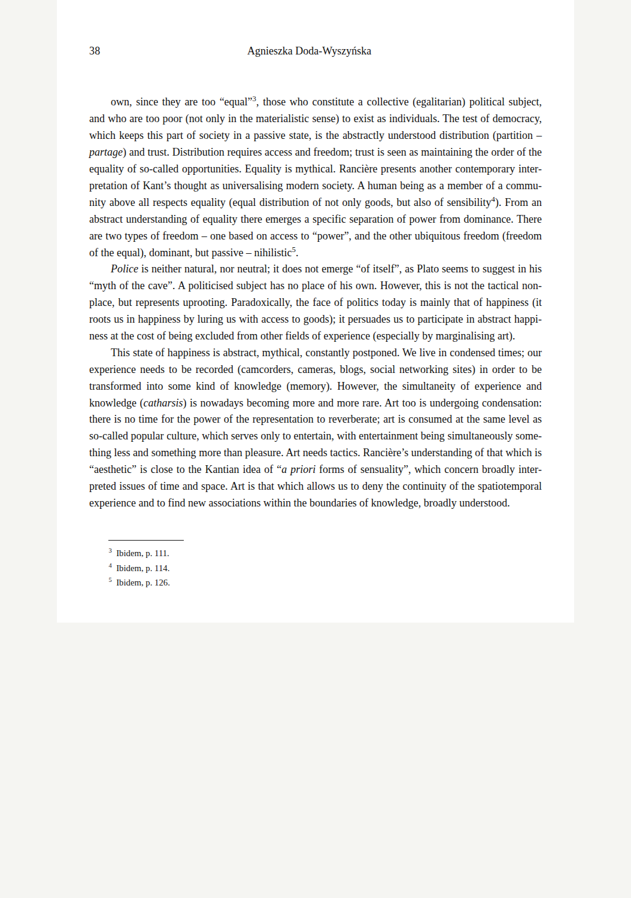38 Agnieszka Doda-Wyszyńska
own, since they are too “equal”3, those who constitute a collective (egalitarian) political subject, and who are too poor (not only in the materialistic sense) to exist as individuals. The test of democracy, which keeps this part of society in a passive state, is the abstractly understood distribution (partition – partage) and trust. Distribution requires access and freedom; trust is seen as maintaining the order of the equality of so-called opportunities. Equality is mythical. Rancière presents another contemporary interpretation of Kant’s thought as universalising modern society. A human being as a member of a community above all respects equality (equal distribution of not only goods, but also of sensibility4). From an abstract understanding of equality there emerges a specific separation of power from dominance. There are two types of freedom – one based on access to “power”, and the other ubiquitous freedom (freedom of the equal), dominant, but passive – nihilistic5.
Police is neither natural, nor neutral; it does not emerge “of itself”, as Plato seems to suggest in his “myth of the cave”. A politicised subject has no place of his own. However, this is not the tactical non-place, but represents uprooting. Paradoxically, the face of politics today is mainly that of happiness (it roots us in happiness by luring us with access to goods); it persuades us to participate in abstract happiness at the cost of being excluded from other fields of experience (especially by marginalising art).
This state of happiness is abstract, mythical, constantly postponed. We live in condensed times; our experience needs to be recorded (camcorders, cameras, blogs, social networking sites) in order to be transformed into some kind of knowledge (memory). However, the simultaneity of experience and knowledge (catharsis) is nowadays becoming more and more rare. Art too is undergoing condensation: there is no time for the power of the representation to reverberate; art is consumed at the same level as so-called popular culture, which serves only to entertain, with entertainment being simultaneously something less and something more than pleasure. Art needs tactics. Rancière’s understanding of that which is “aesthetic” is close to the Kantian idea of “a priori forms of sensuality”, which concern broadly interpreted issues of time and space. Art is that which allows us to deny the continuity of the spatiotemporal experience and to find new associations within the boundaries of knowledge, broadly understood.
3 Ibidem, p. 111.
4 Ibidem, p. 114.
5 Ibidem, p. 126.